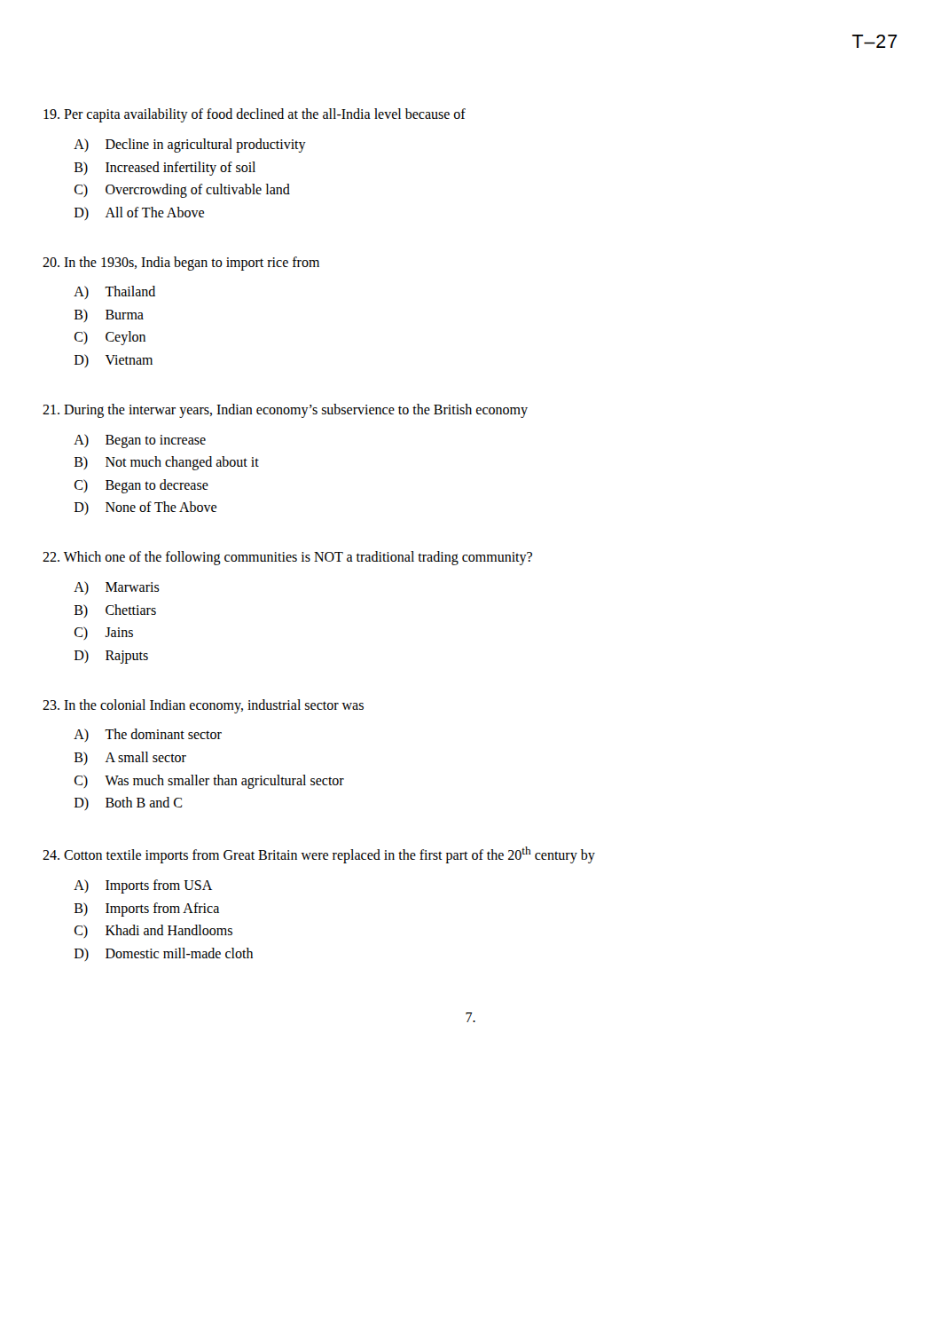T–27
19. Per capita availability of food declined at the all-India level because of
A) Decline in agricultural productivity
B) Increased infertility of soil
C) Overcrowding of cultivable land
D) All of The Above
20. In the 1930s, India began to import rice from
A) Thailand
B) Burma
C) Ceylon
D) Vietnam
21. During the interwar years, Indian economy’s subservience to the British economy
A) Began to increase
B) Not much changed about it
C) Began to decrease
D) None of The Above
22. Which one of the following communities is NOT a traditional trading community?
A) Marwaris
B) Chettiars
C) Jains
D) Rajputs
23. In the colonial Indian economy, industrial sector was
A) The dominant sector
B) A small sector
C) Was much smaller than agricultural sector
D) Both B and C
24. Cotton textile imports from Great Britain were replaced in the first part of the 20th century by
A) Imports from USA
B) Imports from Africa
C) Khadi and Handlooms
D) Domestic mill-made cloth
7.